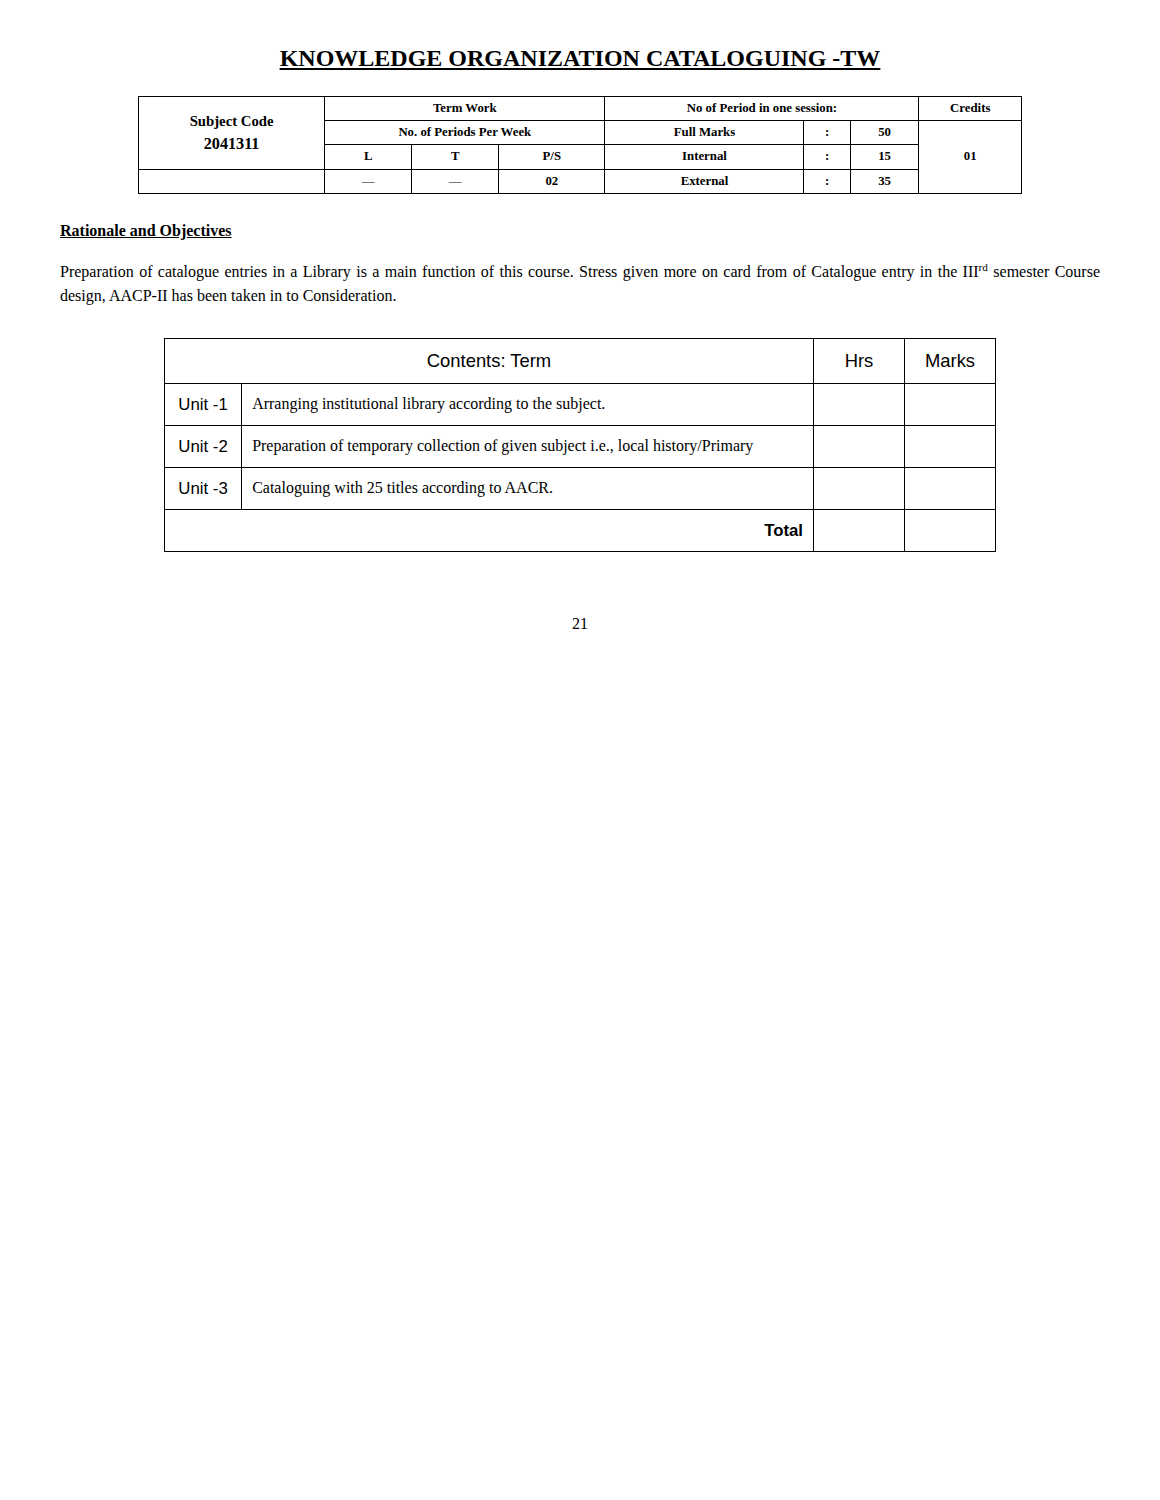KNOWLEDGE ORGANIZATION CATALOGUING -TW
| Subject Code 2041311 | Term Work | No of Period in one session: | Credits |
| No. of Periods Per Week | Full Marks | : | 50 | 01 |
| L | T | P/S | Internal | : | 15 |
| | — | — | 02 | External | : | 35 |
Rationale and Objectives
Preparation of catalogue entries in a Library is a main function of this course. Stress given more on card from of Catalogue entry in the IIIrd semester Course design, AACP-II has been taken in to Consideration.
| Contents: Term | Hrs | Marks |
| --- | --- | --- |
| Unit -1 | Arranging institutional library according to the subject. | | |
| Unit -2 | Preparation of temporary collection of given subject i.e., local history/Primary | | |
| Unit -3 | Cataloguing with 25 titles according to AACR. | | |
| Total | | |
21